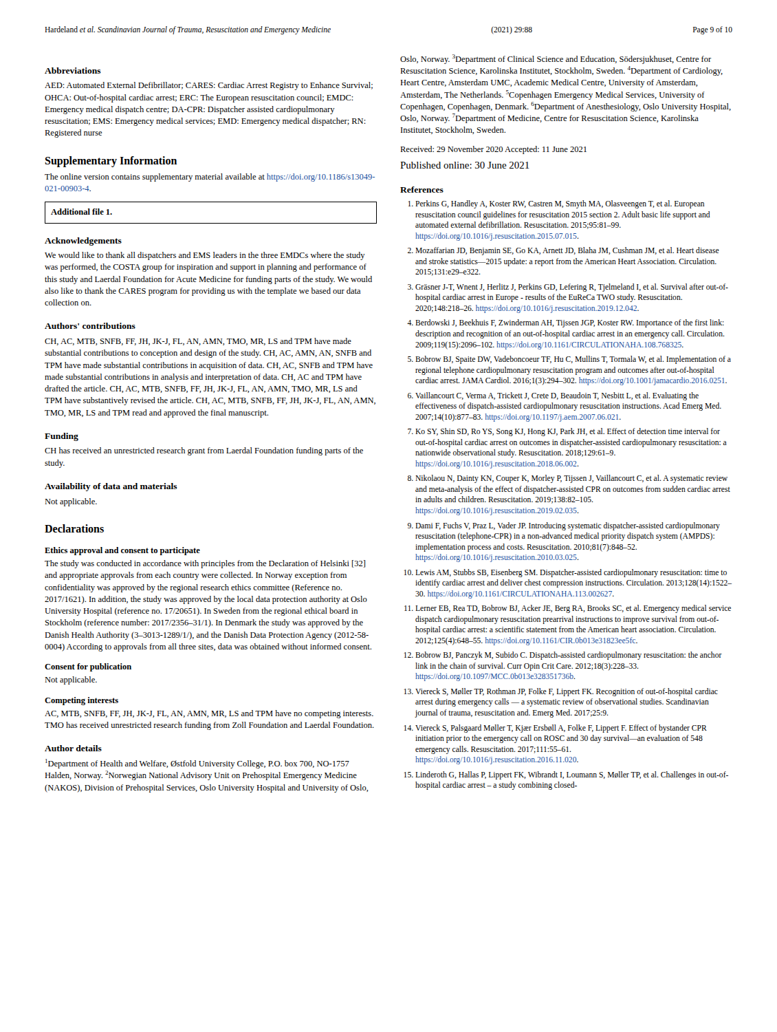Hardeland et al. Scandinavian Journal of Trauma, Resuscitation and Emergency Medicine
(2021) 29:88
Page 9 of 10
Abbreviations
AED: Automated External Defibrillator; CARES: Cardiac Arrest Registry to Enhance Survival; OHCA: Out-of-hospital cardiac arrest; ERC: The European resuscitation council; EMDC: Emergency medical dispatch centre; DA-CPR: Dispatcher assisted cardiopulmonary resuscitation; EMS: Emergency medical services; EMD: Emergency medical dispatcher; RN: Registered nurse
Supplementary Information
The online version contains supplementary material available at https://doi.org/10.1186/s13049-021-00903-4.
Additional file 1.
Acknowledgements
We would like to thank all dispatchers and EMS leaders in the three EMDCs where the study was performed, the COSTA group for inspiration and support in planning and performance of this study and Laerdal Foundation for Acute Medicine for funding parts of the study. We would also like to thank the CARES program for providing us with the template we based our data collection on.
Authors' contributions
CH, AC, MTB, SNFB, FF, JH, JK-J, FL, AN, AMN, TMO, MR, LS and TPM have made substantial contributions to conception and design of the study. CH, AC, AMN, AN, SNFB and TPM have made substantial contributions in acquisition of data. CH, AC, SNFB and TPM have made substantial contributions in analysis and interpretation of data. CH, AC and TPM have drafted the article. CH, AC, MTB, SNFB, FF, JH, JK-J, FL, AN, AMN, TMO, MR, LS and TPM have substantively revised the article. CH, AC, MTB, SNFB, FF, JH, JK-J, FL, AN, AMN, TMO, MR, LS and TPM read and approved the final manuscript.
Funding
CH has received an unrestricted research grant from Laerdal Foundation funding parts of the study.
Availability of data and materials
Not applicable.
Declarations
Ethics approval and consent to participate
The study was conducted in accordance with principles from the Declaration of Helsinki [32] and appropriate approvals from each country were collected. In Norway exception from confidentiality was approved by the regional research ethics committee (Reference no. 2017/1621). In addition, the study was approved by the local data protection authority at Oslo University Hospital (reference no. 17/20651). In Sweden from the regional ethical board in Stockholm (reference number: 2017/2356–31/1). In Denmark the study was approved by the Danish Health Authority (3–3013-1289/1/), and the Danish Data Protection Agency (2012-58-0004) According to approvals from all three sites, data was obtained without informed consent.
Consent for publication
Not applicable.
Competing interests
AC, MTB, SNFB, FF, JH, JK-J, FL, AN, AMN, MR, LS and TPM have no competing interests. TMO has received unrestricted research funding from Zoll Foundation and Laerdal Foundation.
Author details
1Department of Health and Welfare, Østfold University College, P.O. box 700, NO-1757 Halden, Norway. 2Norwegian National Advisory Unit on Prehospital Emergency Medicine (NAKOS), Division of Prehospital Services, Oslo University Hospital and University of Oslo, Oslo, Norway. 3Department of Clinical Science and Education, Södersjukhuset, Centre for Resuscitation Science, Karolinska Institutet, Stockholm, Sweden. 4Department of Cardiology, Heart Centre, Amsterdam UMC, Academic Medical Centre, University of Amsterdam, Amsterdam, The Netherlands. 5Copenhagen Emergency Medical Services, University of Copenhagen, Copenhagen, Denmark. 6Department of Anesthesiology, Oslo University Hospital, Oslo, Norway. 7Department of Medicine, Centre for Resuscitation Science, Karolinska Institutet, Stockholm, Sweden.
Received: 29 November 2020 Accepted: 11 June 2021
Published online: 30 June 2021
References
Perkins G, Handley A, Koster RW, Castren M, Smyth MA, Olasveengen T, et al. European resuscitation council guidelines for resuscitation 2015 section 2. Adult basic life support and automated external defibrillation. Resuscitation. 2015;95:81–99. https://doi.org/10.1016/j.resuscitation.2015.07.015.
Mozaffarian JD, Benjamin SE, Go KA, Arnett JD, Blaha JM, Cushman JM, et al. Heart disease and stroke statistics—2015 update: a report from the American Heart Association. Circulation. 2015;131:e29–e322.
Gräsner J-T, Wnent J, Herlitz J, Perkins GD, Lefering R, Tjelmeland I, et al. Survival after out-of-hospital cardiac arrest in Europe - results of the EuReCa TWO study. Resuscitation. 2020;148:218–26. https://doi.org/10.1016/j.resuscitation.2019.12.042.
Berdowski J, Beekhuis F, Zwinderman AH, Tijssen JGP, Koster RW. Importance of the first link: description and recognition of an out-of-hospital cardiac arrest in an emergency call. Circulation. 2009;119(15):2096–102. https://doi.org/10.1161/CIRCULATIONAHA.108.768325.
Bobrow BJ, Spaite DW, Vadeboncoeur TF, Hu C, Mullins T, Tormala W, et al. Implementation of a regional telephone cardiopulmonary resuscitation program and outcomes after out-of-hospital cardiac arrest. JAMA Cardiol. 2016;1(3):294–302. https://doi.org/10.1001/jamacardio.2016.0251.
Vaillancourt C, Verma A, Trickett J, Crete D, Beaudoin T, Nesbitt L, et al. Evaluating the effectiveness of dispatch-assisted cardiopulmonary resuscitation instructions. Acad Emerg Med. 2007;14(10):877–83. https://doi.org/10.1197/j.aem.2007.06.021.
Ko SY, Shin SD, Ro YS, Song KJ, Hong KJ, Park JH, et al. Effect of detection time interval for out-of-hospital cardiac arrest on outcomes in dispatcher-assisted cardiopulmonary resuscitation: a nationwide observational study. Resuscitation. 2018;129:61–9. https://doi.org/10.1016/j.resuscitation.2018.06.002.
Nikolaou N, Dainty KN, Couper K, Morley P, Tijssen J, Vaillancourt C, et al. A systematic review and meta-analysis of the effect of dispatcher-assisted CPR on outcomes from sudden cardiac arrest in adults and children. Resuscitation. 2019;138:82–105. https://doi.org/10.1016/j.resuscitation.2019.02.035.
Dami F, Fuchs V, Praz L, Vader JP. Introducing systematic dispatcher-assisted cardiopulmonary resuscitation (telephone-CPR) in a non-advanced medical priority dispatch system (AMPDS): implementation process and costs. Resuscitation. 2010;81(7):848–52. https://doi.org/10.1016/j.resuscitation.2010.03.025.
Lewis AM, Stubbs SB, Eisenberg SM. Dispatcher-assisted cardiopulmonary resuscitation: time to identify cardiac arrest and deliver chest compression instructions. Circulation. 2013;128(14):1522–30. https://doi.org/10.1161/CIRCULATIONAHA.113.002627.
Lerner EB, Rea TD, Bobrow BJ, Acker JE, Berg RA, Brooks SC, et al. Emergency medical service dispatch cardiopulmonary resuscitation prearrival instructions to improve survival from out-of-hospital cardiac arrest: a scientific statement from the American heart association. Circulation. 2012;125(4):648–55. https://doi.org/10.1161/CIR.0b013e31823ee5fc.
Bobrow BJ, Panczyk M, Subido C. Dispatch-assisted cardiopulmonary resuscitation: the anchor link in the chain of survival. Curr Opin Crit Care. 2012;18(3):228–33. https://doi.org/10.1097/MCC.0b013e328351736b.
Viereck S, Møller TP, Rothman JP, Folke F, Lippert FK. Recognition of out-of-hospital cardiac arrest during emergency calls — a systematic review of observational studies. Scandinavian journal of trauma, resuscitation and. Emerg Med. 2017;25:9.
Viereck S, Palsgaard Møller T, Kjær Ersbøll A, Folke F, Lippert F. Effect of bystander CPR initiation prior to the emergency call on ROSC and 30 day survival—an evaluation of 548 emergency calls. Resuscitation. 2017;111:55–61. https://doi.org/10.1016/j.resuscitation.2016.11.020.
Linderoth G, Hallas P, Lippert FK, Wibrandt I, Loumann S, Møller TP, et al. Challenges in out-of-hospital cardiac arrest – a study combining closed-